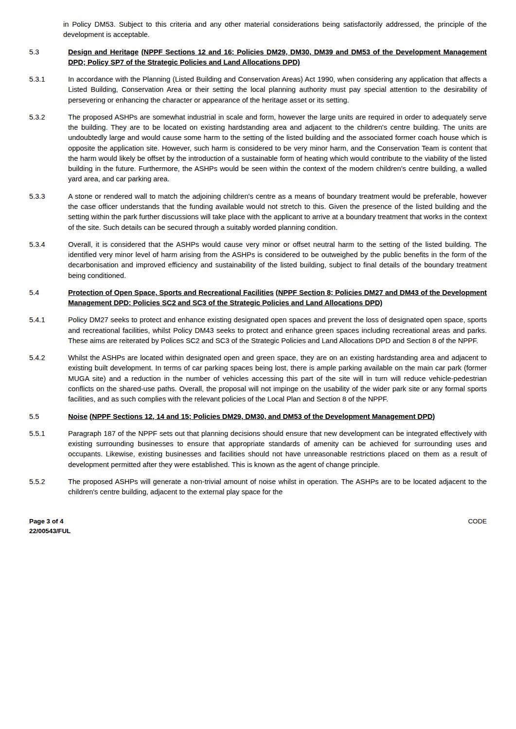in Policy DM53. Subject to this criteria and any other material considerations being satisfactorily addressed, the principle of the development is acceptable.
5.3
Design and Heritage (NPPF Sections 12 and 16; Policies DM29, DM30, DM39 and DM53 of the Development Management DPD; Policy SP7 of the Strategic Policies and Land Allocations DPD)
5.3.1
In accordance with the Planning (Listed Building and Conservation Areas) Act 1990, when considering any application that affects a Listed Building, Conservation Area or their setting the local planning authority must pay special attention to the desirability of persevering or enhancing the character or appearance of the heritage asset or its setting.
5.3.2
The proposed ASHPs are somewhat industrial in scale and form, however the large units are required in order to adequately serve the building. They are to be located on existing hardstanding area and adjacent to the children's centre building. The units are undoubtedly large and would cause some harm to the setting of the listed building and the associated former coach house which is opposite the application site. However, such harm is considered to be very minor harm, and the Conservation Team is content that the harm would likely be offset by the introduction of a sustainable form of heating which would contribute to the viability of the listed building in the future. Furthermore, the ASHPs would be seen within the context of the modern children's centre building, a walled yard area, and car parking area.
5.3.3
A stone or rendered wall to match the adjoining children's centre as a means of boundary treatment would be preferable, however the case officer understands that the funding available would not stretch to this. Given the presence of the listed building and the setting within the park further discussions will take place with the applicant to arrive at a boundary treatment that works in the context of the site. Such details can be secured through a suitably worded planning condition.
5.3.4
Overall, it is considered that the ASHPs would cause very minor or offset neutral harm to the setting of the listed building. The identified very minor level of harm arising from the ASHPs is considered to be outweighed by the public benefits in the form of the decarbonisation and improved efficiency and sustainability of the listed building, subject to final details of the boundary treatment being conditioned.
5.4
Protection of Open Space, Sports and Recreational Facilities (NPPF Section 8; Policies DM27 and DM43 of the Development Management DPD; Policies SC2 and SC3 of the Strategic Policies and Land Allocations DPD)
5.4.1
Policy DM27 seeks to protect and enhance existing designated open spaces and prevent the loss of designated open space, sports and recreational facilities, whilst Policy DM43 seeks to protect and enhance green spaces including recreational areas and parks. These aims are reiterated by Polices SC2 and SC3 of the Strategic Policies and Land Allocations DPD and Section 8 of the NPPF.
5.4.2
Whilst the ASHPs are located within designated open and green space, they are on an existing hardstanding area and adjacent to existing built development. In terms of car parking spaces being lost, there is ample parking available on the main car park (former MUGA site) and a reduction in the number of vehicles accessing this part of the site will in turn will reduce vehicle-pedestrian conflicts on the shared-use paths. Overall, the proposal will not impinge on the usability of the wider park site or any formal sports facilities, and as such complies with the relevant policies of the Local Plan and Section 8 of the NPPF.
5.5
Noise (NPPF Sections 12, 14 and 15; Policies DM29, DM30, and DM53 of the Development Management DPD)
5.5.1
Paragraph 187 of the NPPF sets out that planning decisions should ensure that new development can be integrated effectively with existing surrounding businesses to ensure that appropriate standards of amenity can be achieved for surrounding uses and occupants. Likewise, existing businesses and facilities should not have unreasonable restrictions placed on them as a result of development permitted after they were established. This is known as the agent of change principle.
5.5.2
The proposed ASHPs will generate a non-trivial amount of noise whilst in operation. The ASHPs are to be located adjacent to the children's centre building, adjacent to the external play space for the
Page 3 of 4
22/00543/FUL
CODE